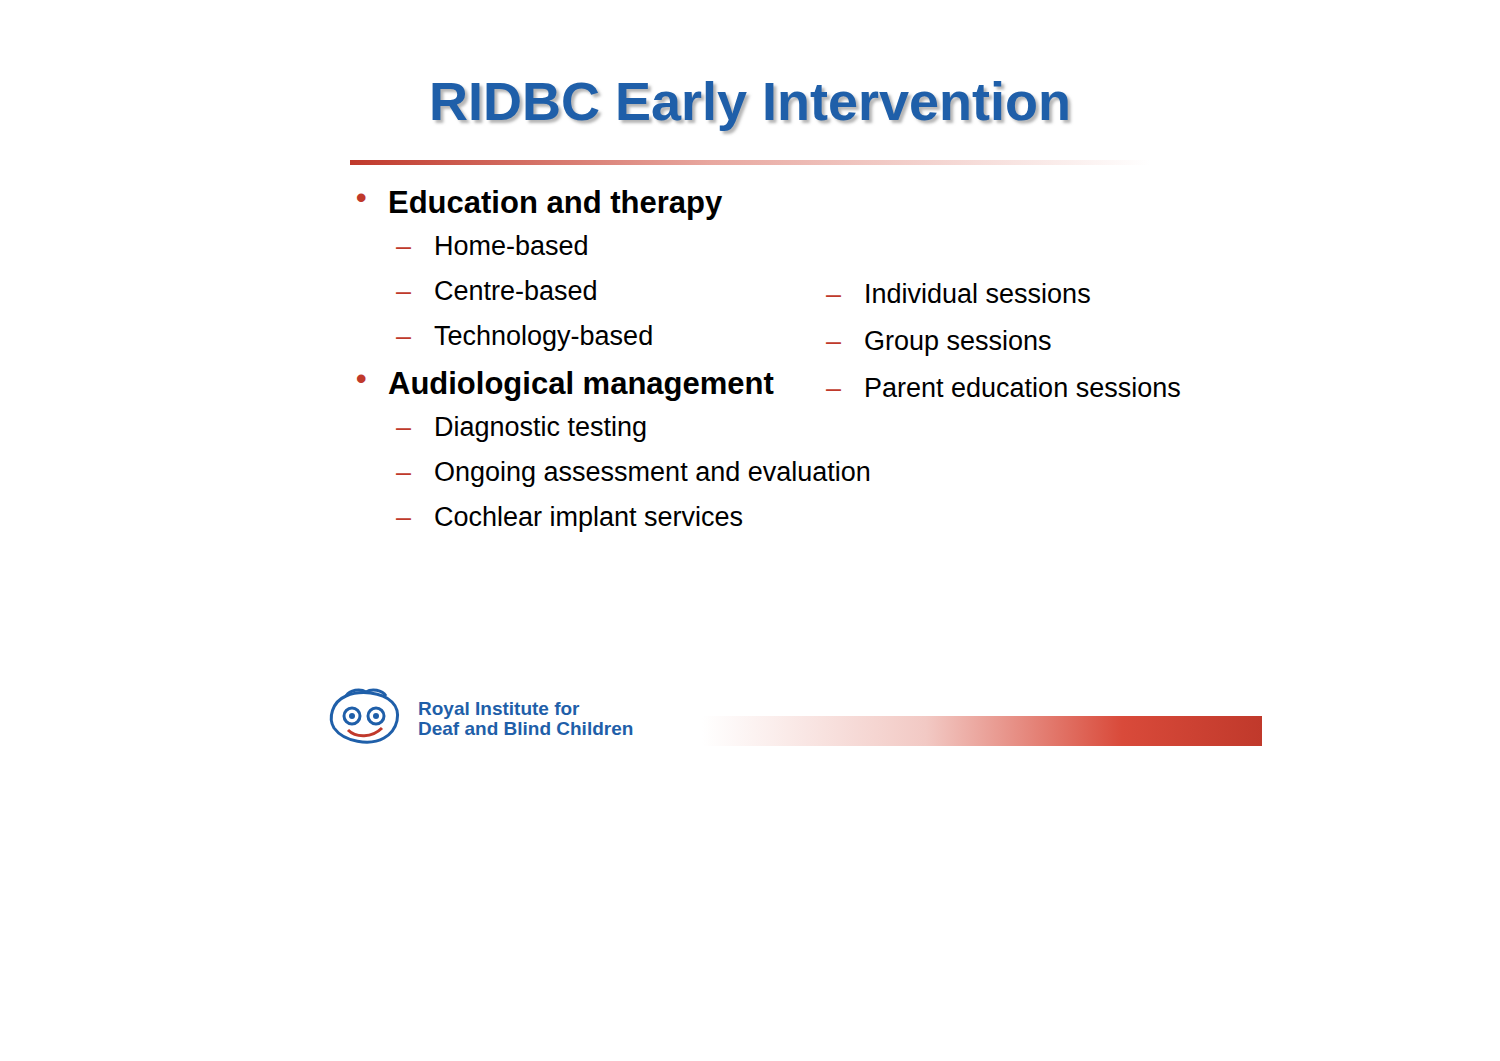RIDBC Early Intervention
Education and therapy
Home-based
Centre-based
Technology-based
Individual sessions
Group sessions
Parent education sessions
Audiological management
Diagnostic testing
Ongoing assessment and evaluation
Cochlear implant services
Royal Institute for
Deaf and Blind Children